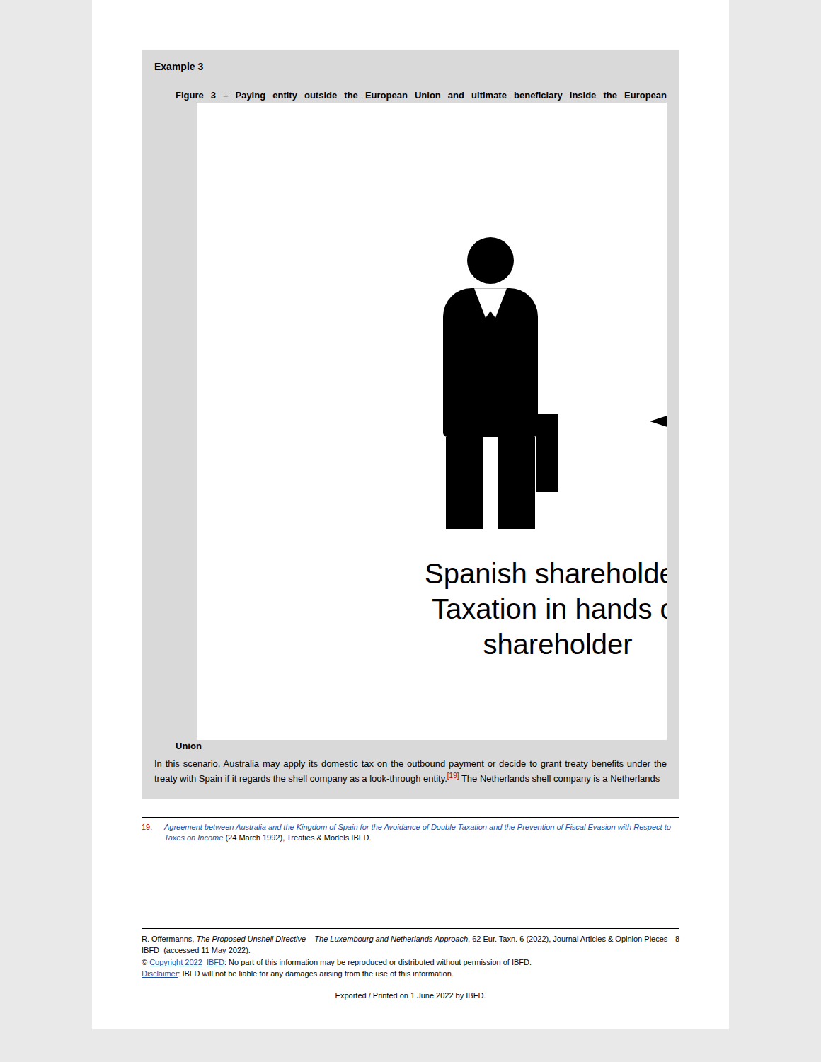Example 3
Figure 3 – Paying entity outside the European Union and ultimate beneficiary inside the European
Spanish shareholder.
Taxation in hands of
shareholder
[ (
Union
In this scenario, Australia may apply its domestic tax on the outbound payment or decide to grant treaty benefits under the treaty with Spain if it regards the shell company as a look-through entity.[19] The Netherlands shell company is a Netherlands
19.
Agreement between Australia and the Kingdom of Spain for the Avoidance of Double Taxation and the Prevention of Fiscal Evasion with Respect to Taxes on Income (24 March 1992), Treaties & Models IBFD.
8
R. Offermanns, The Proposed Unshell Directive – The Luxembourg and Netherlands Approach, 62 Eur. Taxn. 6 (2022), Journal Articles & Opinion Pieces IBFD (accessed 11 May 2022).
© Copyright 2022 IBFD: No part of this information may be reproduced or distributed without permission of IBFD.
Disclaimer: IBFD will not be liable for any damages arising from the use of this information.
Exported / Printed on 1 June 2022 by IBFD.